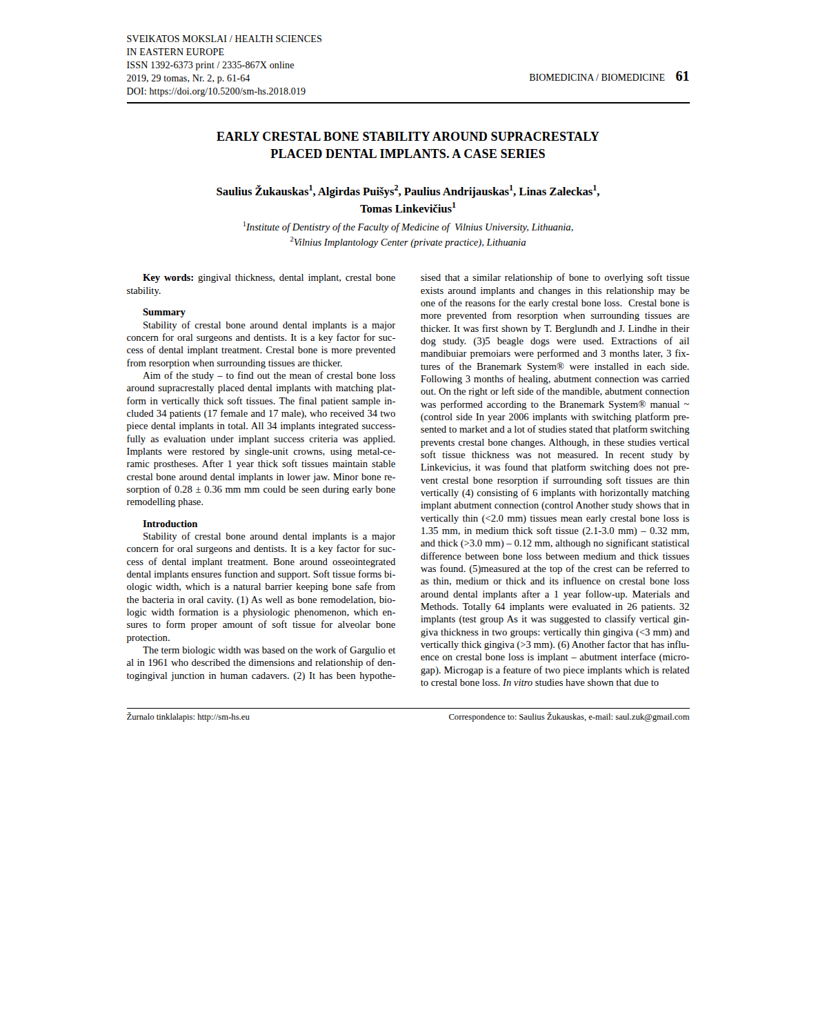Sveikatos mokslai / Health sciences
in Eastern Europe
ISSN 1392-6373 print / 2335-867X online
2019, 29 tomas, Nr. 2, p. 61-64
DOI: https://doi.org/10.5200/sm-hs.2018.019
Biomedicina / Biomedicine 61
Early Crestal Bone Stability Around Supracrestaly
Placed Dental Implants. A Case Series
Saulius Žukauskas1, Algirdas Puišys2, Paulius Andrijauskas1, Linas Zaleckas1,
Tomas Linkevičius1
1Institute of Dentistry of the Faculty of Medicine of Vilnius University, Lithuania,
2Vilnius Implantology Center (private practice), Lithuania
Key words: gingival thickness, dental implant, crestal bone stability.
Summary
Stability of crestal bone around dental implants is a major concern for oral surgeons and dentists. It is a key factor for success of dental implant treatment. Crestal bone is more prevented from resorption when surrounding tissues are thicker.
Aim of the study – to find out the mean of crestal bone loss around supracrestally placed dental implants with matching platform in vertically thick soft tissues. The final patient sample included 34 patients (17 female and 17 male), who received 34 two piece dental implants in total. All 34 implants integrated successfully as evaluation under implant success criteria was applied. Implants were restored by single-unit crowns, using metal-ceramic prostheses. After 1 year thick soft tissues maintain stable crestal bone around dental implants in lower jaw. Minor bone resorption of 0.28 ± 0.36 mm mm could be seen during early bone remodelling phase.
Introduction
Stability of crestal bone around dental implants is a major concern for oral surgeons and dentists. It is a key factor for success of dental implant treatment. Bone around osseointegrated dental implants ensures function and support. Soft tissue forms biologic width, which is a natural barrier keeping bone safe from the bacteria in oral cavity. (1) As well as bone remodelation, biologic width formation is a physiologic phenomenon, which ensures to form proper amount of soft tissue for alveolar bone protection.
The term biologic width was based on the work of Gargulio et al in 1961 who described the dimensions and relationship of dentogingival junction in human cadavers. (2) It has been hypothesised that a similar relationship of bone to overlying soft tissue exists around implants and changes in this relationship may be one of the reasons for the early crestal bone loss. Crestal bone is more prevented from resorption when surrounding tissues are thicker. It was first shown by T. Berglundh and J. Lindhe in their dog study. (3)5 beagle dogs were used. Extractions of ail mandibuiar premoiars were performed and 3 months later, 3 fixtures of the Branemark System® were installed in each side. Following 3 months of healing, abutment connection was carried out. On the right or left side of the mandible, abutment connection was performed according to the Branemark System® manual ~ (control side In year 2006 implants with switching platform presented to market and a lot of studies stated that platform switching prevents crestal bone changes. Although, in these studies vertical soft tissue thickness was not measured. In recent study by Linkevicius, it was found that platform switching does not prevent crestal bone resorption if surrounding soft tissues are thin vertically (4) consisting of 6 implants with horizontally matching implant abutment connection (control Another study shows that in vertically thin (<2.0 mm) tissues mean early crestal bone loss is 1.35 mm, in medium thick soft tissue (2.1-3.0 mm) – 0.32 mm, and thick (>3.0 mm) – 0.12 mm, although no significant statistical difference between bone loss between medium and thick tissues was found. (5)measured at the top of the crest can be referred to as thin, medium or thick and its influence on crestal bone loss around dental implants after a 1 year follow-up. Materials and Methods. Totally 64 implants were evaluated in 26 patients. 32 implants (test group As it was suggested to classify vertical gingiva thickness in two groups: vertically thin gingiva (<3 mm) and vertically thick gingiva (>3 mm). (6) Another factor that has influence on crestal bone loss is implant – abutment interface (microgap). Microgap is a feature of two piece implants which is related to crestal bone loss. In vitro studies have shown that due to
Žurnalo tinklalapis: http://sm-hs.eu
Correspondence to: Saulius Žukauskas, e-mail: saul.zuk@gmail.com